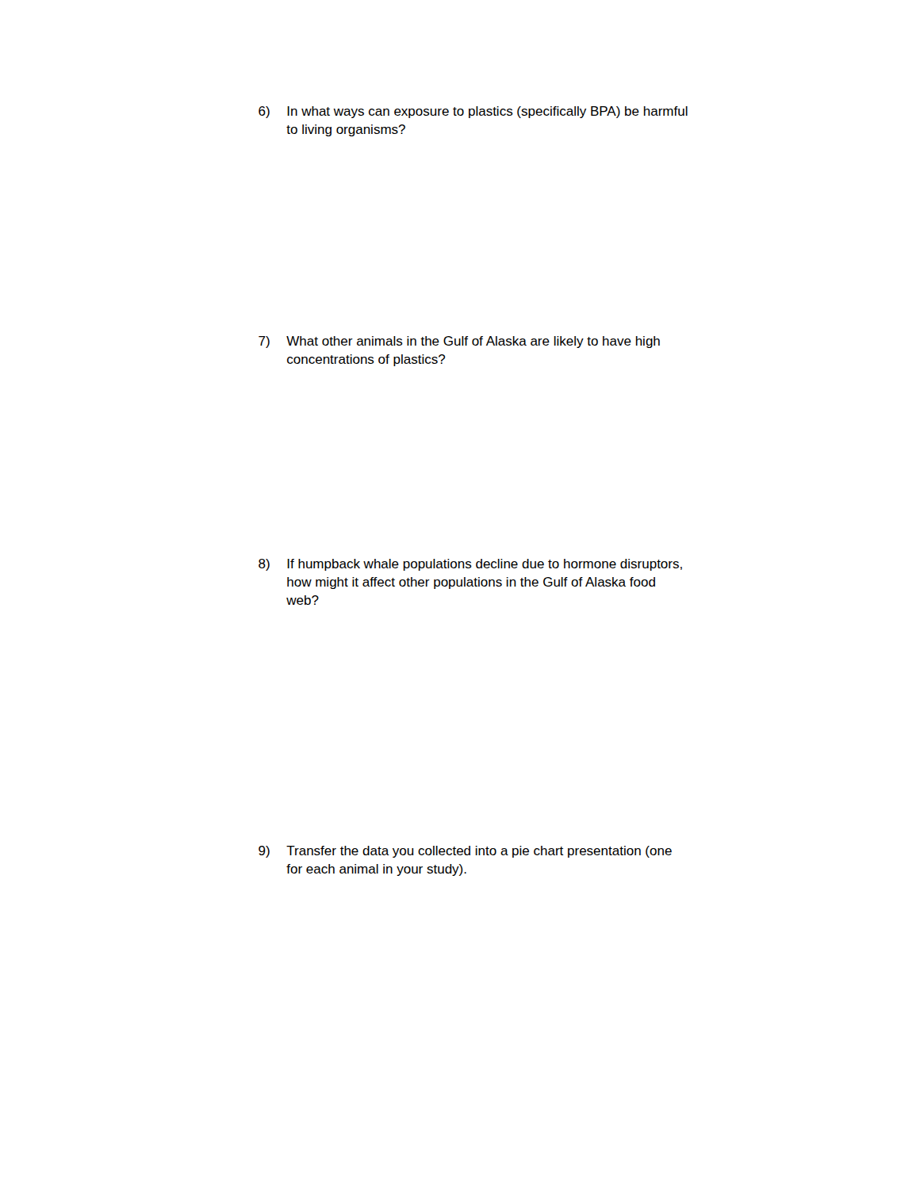6) In what ways can exposure to plastics (specifically BPA) be harmful to living organisms?
7) What other animals in the Gulf of Alaska are likely to have high concentrations of plastics?
8) If humpback whale populations decline due to hormone disruptors, how might it affect other populations in the Gulf of Alaska food web?
9) Transfer the data you collected into a pie chart presentation (one for each animal in your study).